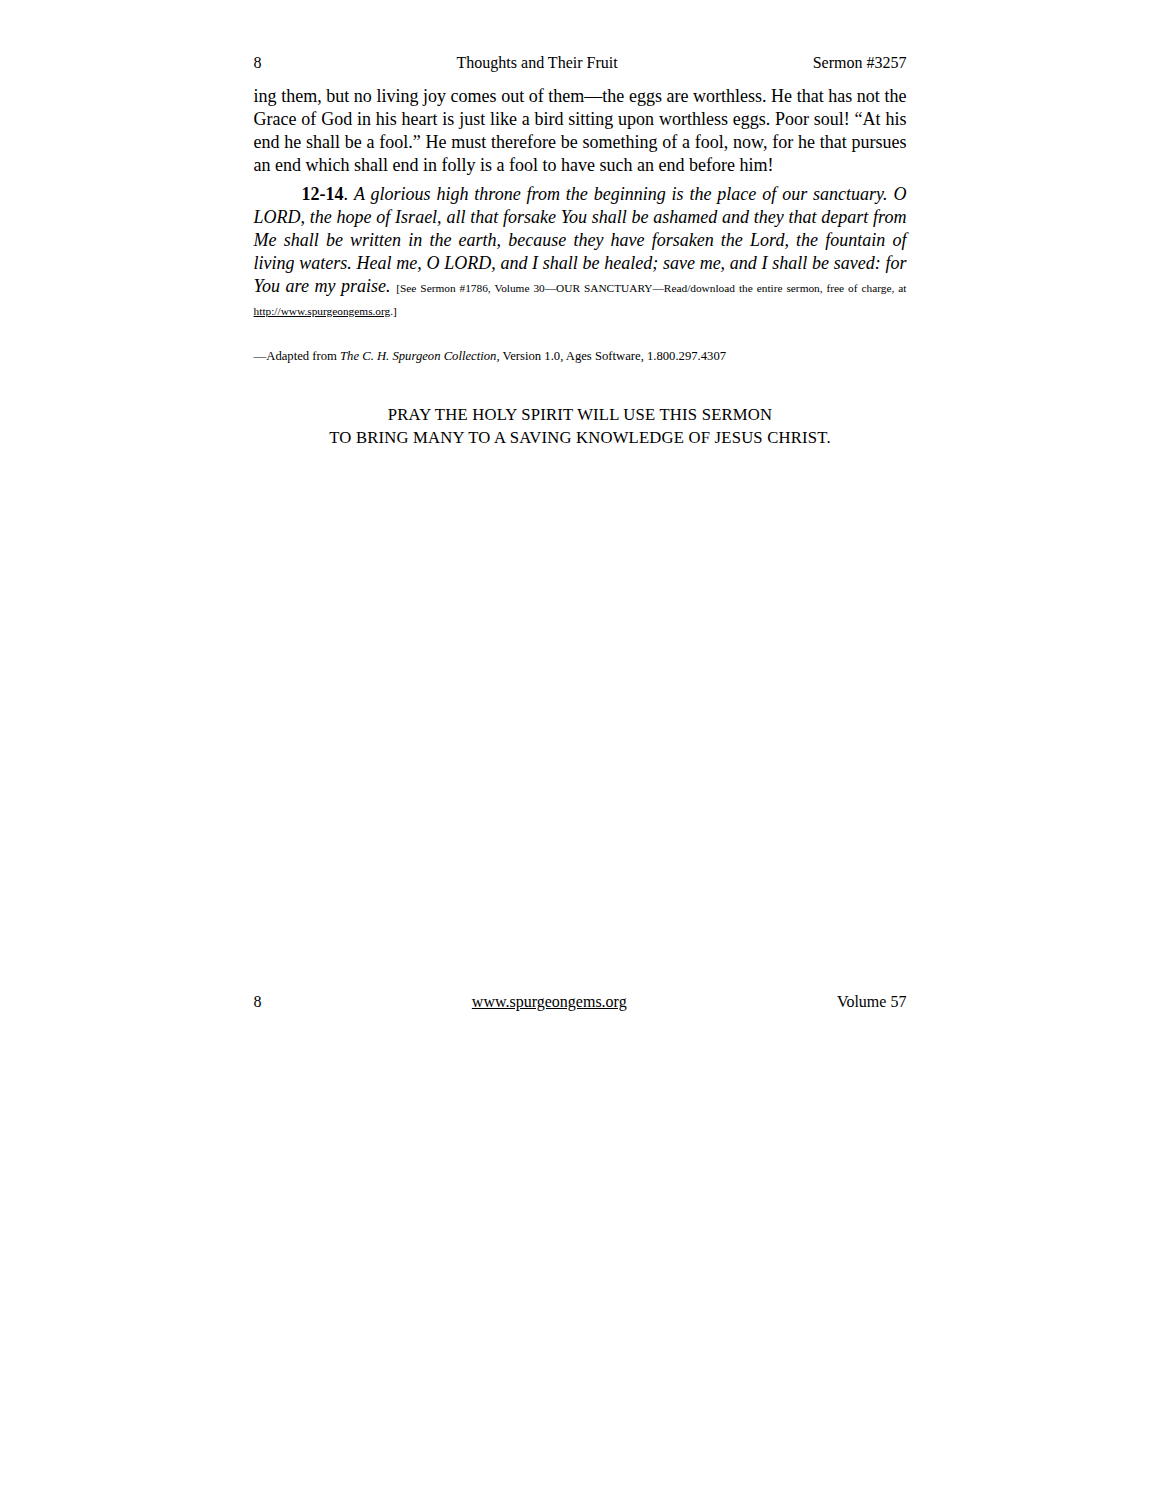8
Thoughts and Their Fruit
Sermon #3257
ing them, but no living joy comes out of them—the eggs are worthless. He that has not the Grace of God in his heart is just like a bird sitting upon worthless eggs. Poor soul! “At his end he shall be a fool.” He must therefore be something of a fool, now, for he that pursues an end which shall end in folly is a fool to have such an end before him!
12-14. A glorious high throne from the beginning is the place of our sanctuary. O LORD, the hope of Israel, all that forsake You shall be ashamed and they that depart from Me shall be written in the earth, because they have forsaken the Lord, the fountain of living waters. Heal me, O LORD, and I shall be healed; save me, and I shall be saved: for You are my praise. [See Sermon #1786, Volume 30—OUR SANCTUARY—Read/download the entire sermon, free of charge, at http://www.spurgeongems.org.]
—Adapted from The C. H. Spurgeon Collection, Version 1.0, Ages Software, 1.800.297.4307
PRAY THE HOLY SPIRIT WILL USE THIS SERMON
TO BRING MANY TO A SAVING KNOWLEDGE OF JESUS CHRIST.
8
www.spurgeongems.org
Volume 57